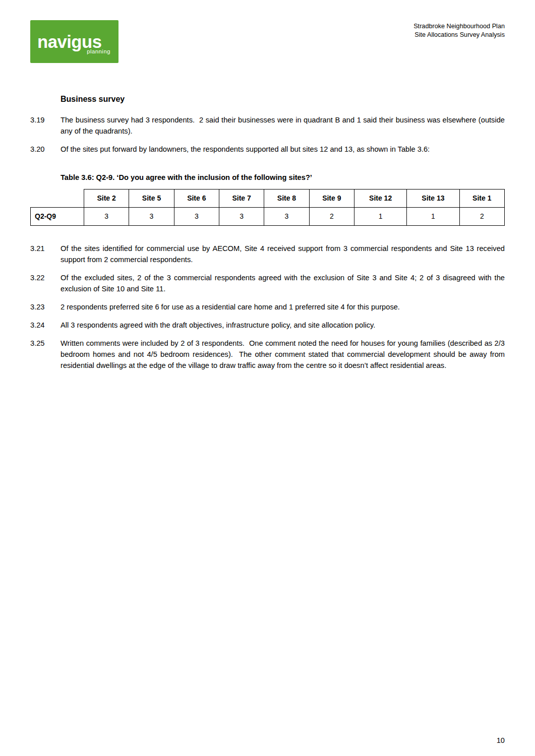navigus planning
Stradbroke Neighbourhood Plan
Site Allocations Survey Analysis
Business survey
3.19
The business survey had 3 respondents. 2 said their businesses were in quadrant B and 1 said their business was elsewhere (outside any of the quadrants).
3.20
Of the sites put forward by landowners, the respondents supported all but sites 12 and 13, as shown in Table 3.6:
Table 3.6: Q2-9. ‘Do you agree with the inclusion of the following sites?’
| | Site 2 | Site 5 | Site 6 | Site 7 | Site 8 | Site 9 | Site 12 | Site 13 | Site 1 |
| --- | --- | --- | --- | --- | --- | --- | --- | --- | --- |
| Q2-Q9 | 3 | 3 | 3 | 3 | 3 | 2 | 1 | 1 | 2 |
3.21
Of the sites identified for commercial use by AECOM, Site 4 received support from 3 commercial respondents and Site 13 received support from 2 commercial respondents.
3.22
Of the excluded sites, 2 of the 3 commercial respondents agreed with the exclusion of Site 3 and Site 4; 2 of 3 disagreed with the exclusion of Site 10 and Site 11.
3.23
2 respondents preferred site 6 for use as a residential care home and 1 preferred site 4 for this purpose.
3.24
All 3 respondents agreed with the draft objectives, infrastructure policy, and site allocation policy.
3.25
Written comments were included by 2 of 3 respondents. One comment noted the need for houses for young families (described as 2/3 bedroom homes and not 4/5 bedroom residences). The other comment stated that commercial development should be away from residential dwellings at the edge of the village to draw traffic away from the centre so it doesn’t affect residential areas.
10